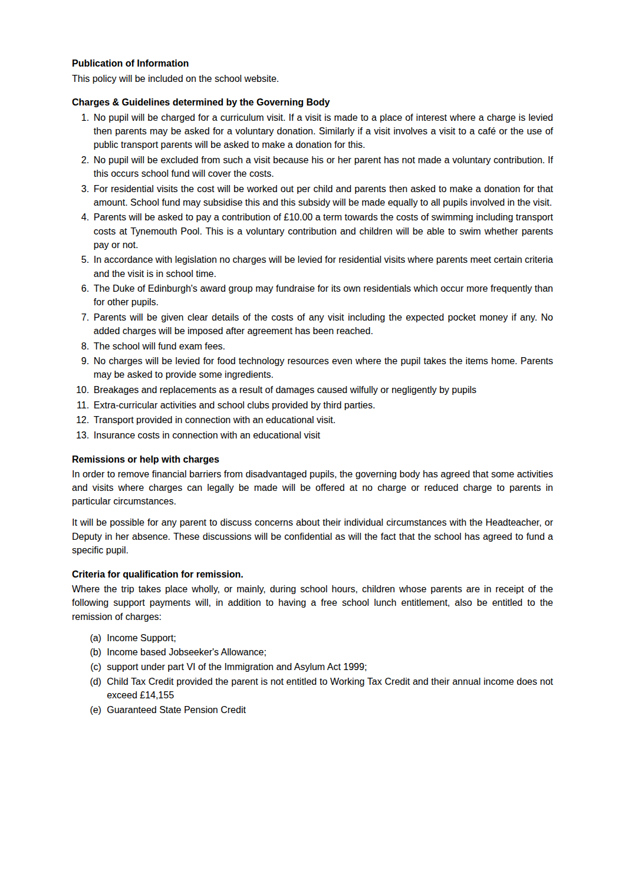Publication of Information
This policy will be included on the school website.
Charges & Guidelines determined by the Governing Body
No pupil will be charged for a curriculum visit. If a visit is made to a place of interest where a charge is levied then parents may be asked for a voluntary donation. Similarly if a visit involves a visit to a café or the use of public transport parents will be asked to make a donation for this.
No pupil will be excluded from such a visit because his or her parent has not made a voluntary contribution. If this occurs school fund will cover the costs.
For residential visits the cost will be worked out per child and parents then asked to make a donation for that amount. School fund may subsidise this and this subsidy will be made equally to all pupils involved in the visit.
Parents will be asked to pay a contribution of £10.00 a term towards the costs of swimming including transport costs at Tynemouth Pool. This is a voluntary contribution and children will be able to swim whether parents pay or not.
In accordance with legislation no charges will be levied for residential visits where parents meet certain criteria and the visit is in school time.
The Duke of Edinburgh's award group may fundraise for its own residentials which occur more frequently than for other pupils.
Parents will be given clear details of the costs of any visit including the expected pocket money if any. No added charges will be imposed after agreement has been reached.
The school will fund exam fees.
No charges will be levied for food technology resources even where the pupil takes the items home. Parents may be asked to provide some ingredients.
Breakages and replacements as a result of damages caused wilfully or negligently by pupils
Extra-curricular activities and school clubs provided by third parties.
Transport provided in connection with an educational visit.
Insurance costs in connection with an educational visit
Remissions or help with charges
In order to remove financial barriers from disadvantaged pupils, the governing body has agreed that some activities and visits where charges can legally be made will be offered at no charge or reduced charge to parents in particular circumstances.
It will be possible for any parent to discuss concerns about their individual circumstances with the Headteacher, or Deputy in her absence. These discussions will be confidential as will the fact that the school has agreed to fund a specific pupil.
Criteria for qualification for remission.
Where the trip takes place wholly, or mainly, during school hours, children whose parents are in receipt of the following support payments will, in addition to having a free school lunch entitlement, also be entitled to the remission of charges:
Income Support;
Income based Jobseeker's Allowance;
support under part VI of the Immigration and Asylum Act 1999;
Child Tax Credit provided the parent is not entitled to Working Tax Credit and their annual income does not exceed £14,155
Guaranteed State Pension Credit